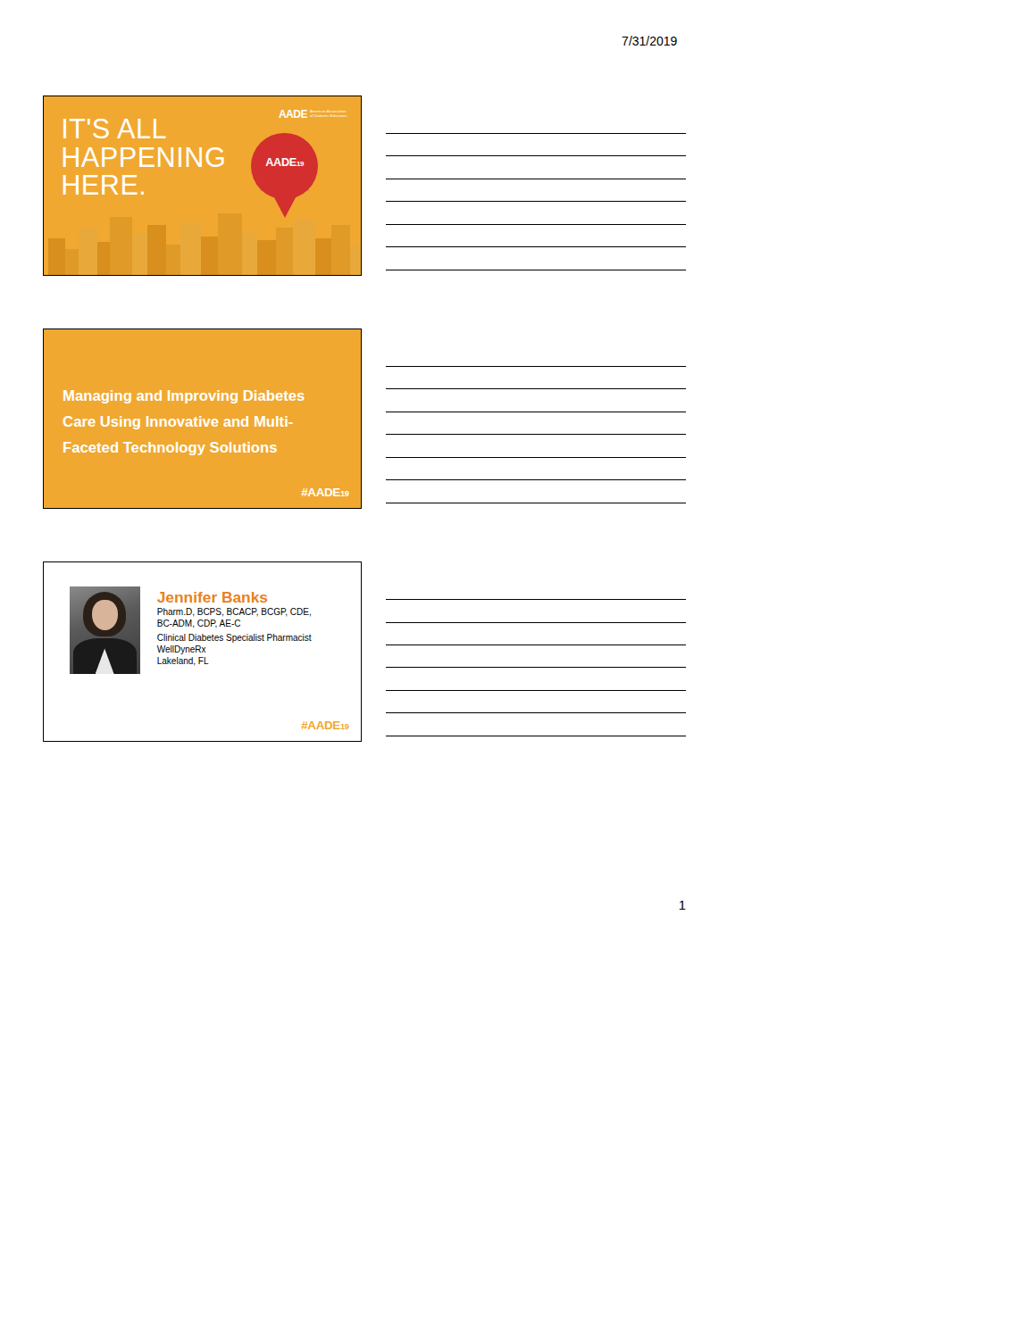7/31/2019
AADE American Association
of Diabetes Educators
IT'S ALL
HAPPENING
HERE.
AADE19
Managing and Improving Diabetes Care Using Innovative and Multi-Faceted Technology Solutions
#AADE19
Jennifer Banks
Pharm.D, BCPS, BCACP, BCGP, CDE,
BC-ADM, CDP, AE-C
Clinical Diabetes Specialist Pharmacist
WellDyneRx
Lakeland, FL
#AADE 19
1